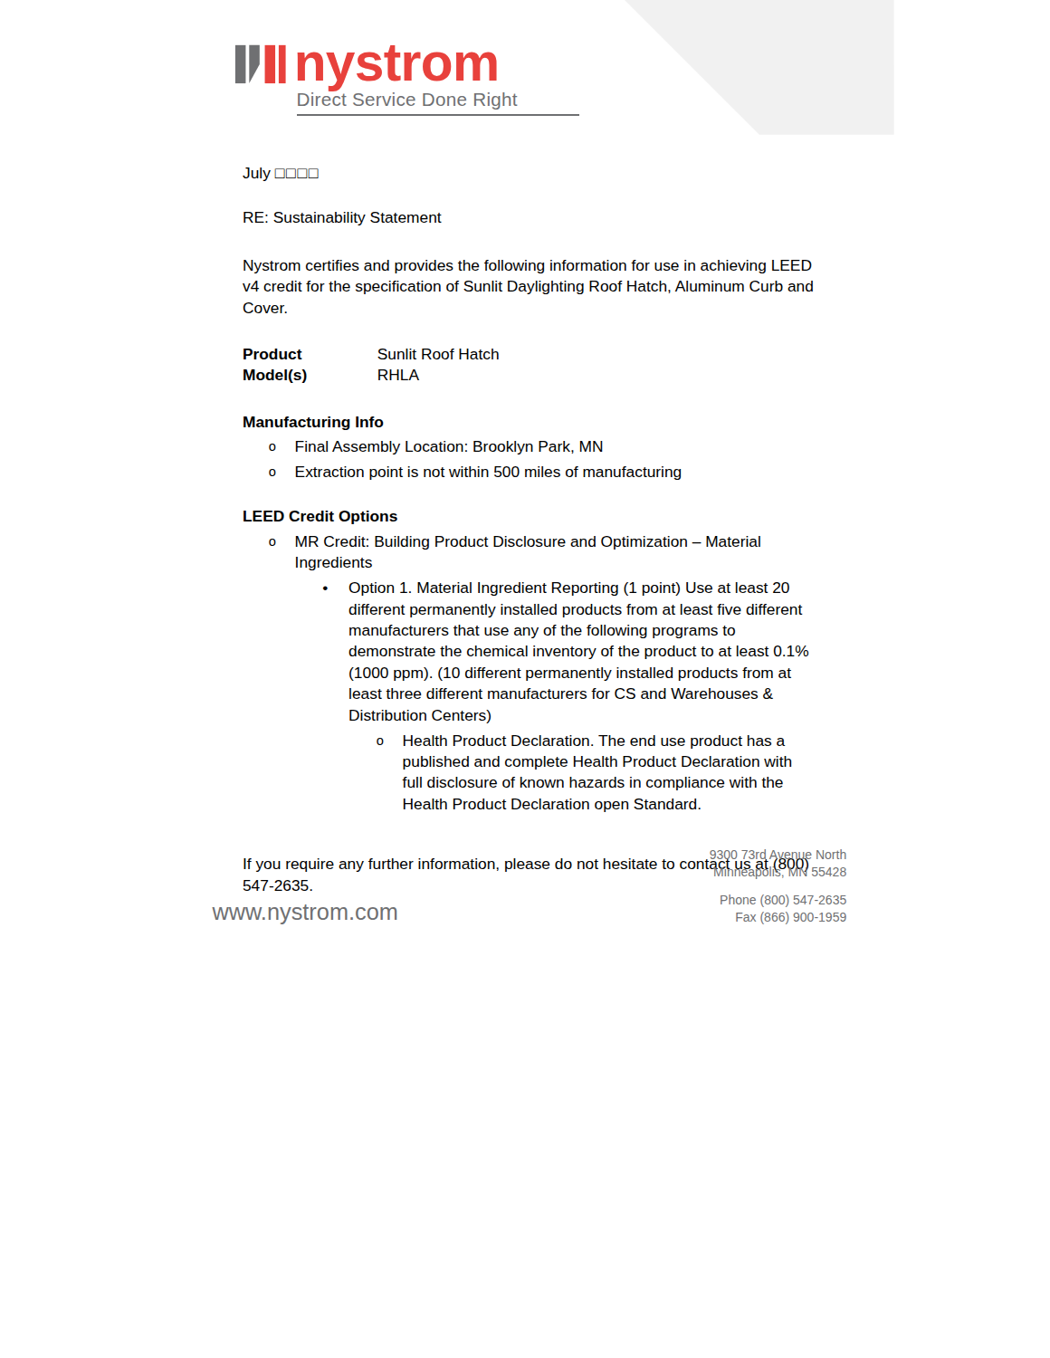nystrom
Direct Service Done Right
July □□□□
RE: Sustainability Statement
Nystrom certifies and provides the following information for use in achieving LEED v4 credit for the specification of Sunlit Daylighting Roof Hatch, Aluminum Curb and Cover.
| Product | Sunlit Roof Hatch |
| Model(s) | RHLA |
Manufacturing Info
Final Assembly Location: Brooklyn Park, MN
Extraction point is not within 500 miles of manufacturing
LEED Credit Options
MR Credit: Building Product Disclosure and Optimization – Material Ingredients
Option 1. Material Ingredient Reporting (1 point) Use at least 20 different permanently installed products from at least five different manufacturers that use any of the following programs to demonstrate the chemical inventory of the product to at least 0.1% (1000 ppm). (10 different permanently installed products from at least three different manufacturers for CS and Warehouses & Distribution Centers)
Health Product Declaration. The end use product has a published and complete Health Product Declaration with full disclosure of known hazards in compliance with the Health Product Declaration open Standard.
If you require any further information, please do not hesitate to contact us at (800) 547-2635.
www.nystrom.com
9300 73rd Avenue North
Minneapolis, MN 55428 Phone (800) 547-2635
Fax (866) 900-1959